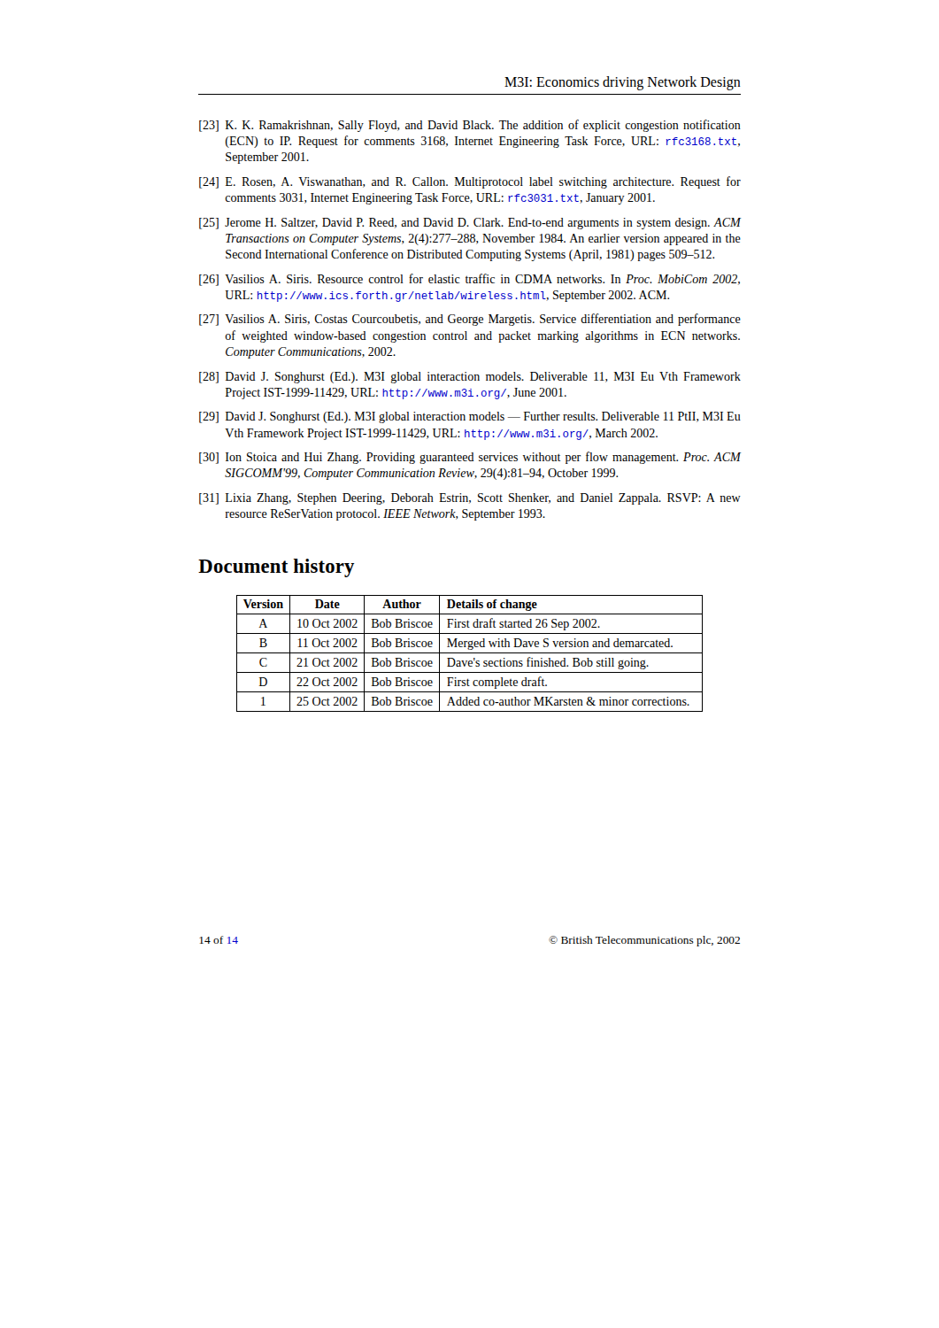M3I: Economics driving Network Design
[23] K. K. Ramakrishnan, Sally Floyd, and David Black. The addition of explicit congestion notification (ECN) to IP. Request for comments 3168, Internet Engineering Task Force, URL: rfc3168.txt, September 2001.
[24] E. Rosen, A. Viswanathan, and R. Callon. Multiprotocol label switching architecture. Request for comments 3031, Internet Engineering Task Force, URL: rfc3031.txt, January 2001.
[25] Jerome H. Saltzer, David P. Reed, and David D. Clark. End-to-end arguments in system design. ACM Transactions on Computer Systems, 2(4):277–288, November 1984. An earlier version appeared in the Second International Conference on Distributed Computing Systems (April, 1981) pages 509–512.
[26] Vasilios A. Siris. Resource control for elastic traffic in CDMA networks. In Proc. MobiCom 2002, URL: http://www.ics.forth.gr/netlab/wireless.html, September 2002. ACM.
[27] Vasilios A. Siris, Costas Courcoubetis, and George Margetis. Service differentiation and performance of weighted window-based congestion control and packet marking algorithms in ECN networks. Computer Communications, 2002.
[28] David J. Songhurst (Ed.). M3I global interaction models. Deliverable 11, M3I Eu Vth Framework Project IST-1999-11429, URL: http://www.m3i.org/, June 2001.
[29] David J. Songhurst (Ed.). M3I global interaction models — Further results. Deliverable 11 PtII, M3I Eu Vth Framework Project IST-1999-11429, URL: http://www.m3i.org/, March 2002.
[30] Ion Stoica and Hui Zhang. Providing guaranteed services without per flow management. Proc. ACM SIGCOMM'99, Computer Communication Review, 29(4):81–94, October 1999.
[31] Lixia Zhang, Stephen Deering, Deborah Estrin, Scott Shenker, and Daniel Zappala. RSVP: A new resource ReSerVation protocol. IEEE Network, September 1993.
Document history
| Version | Date | Author | Details of change |
| --- | --- | --- | --- |
| A | 10 Oct 2002 | Bob Briscoe | First draft started 26 Sep 2002. |
| B | 11 Oct 2002 | Bob Briscoe | Merged with Dave S version and demarcated. |
| C | 21 Oct 2002 | Bob Briscoe | Dave's sections finished. Bob still going. |
| D | 22 Oct 2002 | Bob Briscoe | First complete draft. |
| 1 | 25 Oct 2002 | Bob Briscoe | Added co-author MKarsten & minor corrections. |
14 of 14
© British Telecommunications plc, 2002